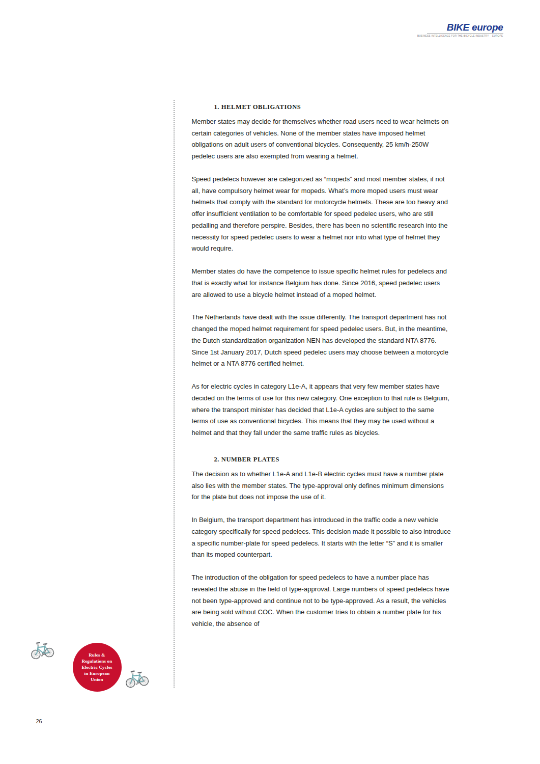BIKE europe
Business Intelligence for the Bicycle Industry Europe
1. Helmet obligations
Member states may decide for themselves whether road users need to wear helmets on certain categories of vehicles. None of the member states have imposed helmet obligations on adult users of conventional bicycles. Consequently, 25 km/h-250W pedelec users are also exempted from wearing a helmet.
Speed pedelecs however are categorized as “mopeds” and most member states, if not all, have compulsory helmet wear for mopeds. What’s more moped users must wear helmets that comply with the standard for motorcycle helmets. These are too heavy and offer insufficient ventilation to be comfortable for speed pedelec users, who are still pedalling and therefore perspire. Besides, there has been no scientific research into the necessity for speed pedelec users to wear a helmet nor into what type of helmet they would require.
Member states do have the competence to issue specific helmet rules for pedelecs and that is exactly what for instance Belgium has done. Since 2016, speed pedelec users are allowed to use a bicycle helmet instead of a moped helmet.
The Netherlands have dealt with the issue differently. The transport department has not changed the moped helmet requirement for speed pedelec users. But, in the meantime, the Dutch standardization organization NEN has developed the standard NTA 8776. Since 1st January 2017, Dutch speed pedelec users may choose between a motorcycle helmet or a NTA 8776 certified helmet.
As for electric cycles in category L1e-A, it appears that very few member states have decided on the terms of use for this new category. One exception to that rule is Belgium, where the transport minister has decided that L1e-A cycles are subject to the same terms of use as conventional bicycles. This means that they may be used without a helmet and that they fall under the same traffic rules as bicycles.
2. Number plates
The decision as to whether L1e-A and L1e-B electric cycles must have a number plate also lies with the member states. The type-approval only defines minimum dimensions for the plate but does not impose the use of it.
In Belgium, the transport department has introduced in the traffic code a new vehicle category specifically for speed pedelecs. This decision made it possible to also introduce a specific number-plate for speed pedelecs. It starts with the letter “S” and it is smaller than its moped counterpart.
The introduction of the obligation for speed pedelecs to have a number place has revealed the abuse in the field of type-approval. Large numbers of speed pedelecs have not been type-approved and continue not to be type-approved. As a result, the vehicles are being sold without COC. When the customer tries to obtain a number plate for his vehicle, the absence of
🚲
Rules &
Regulations on
Electric Cycles
in European
Union
🚲
26